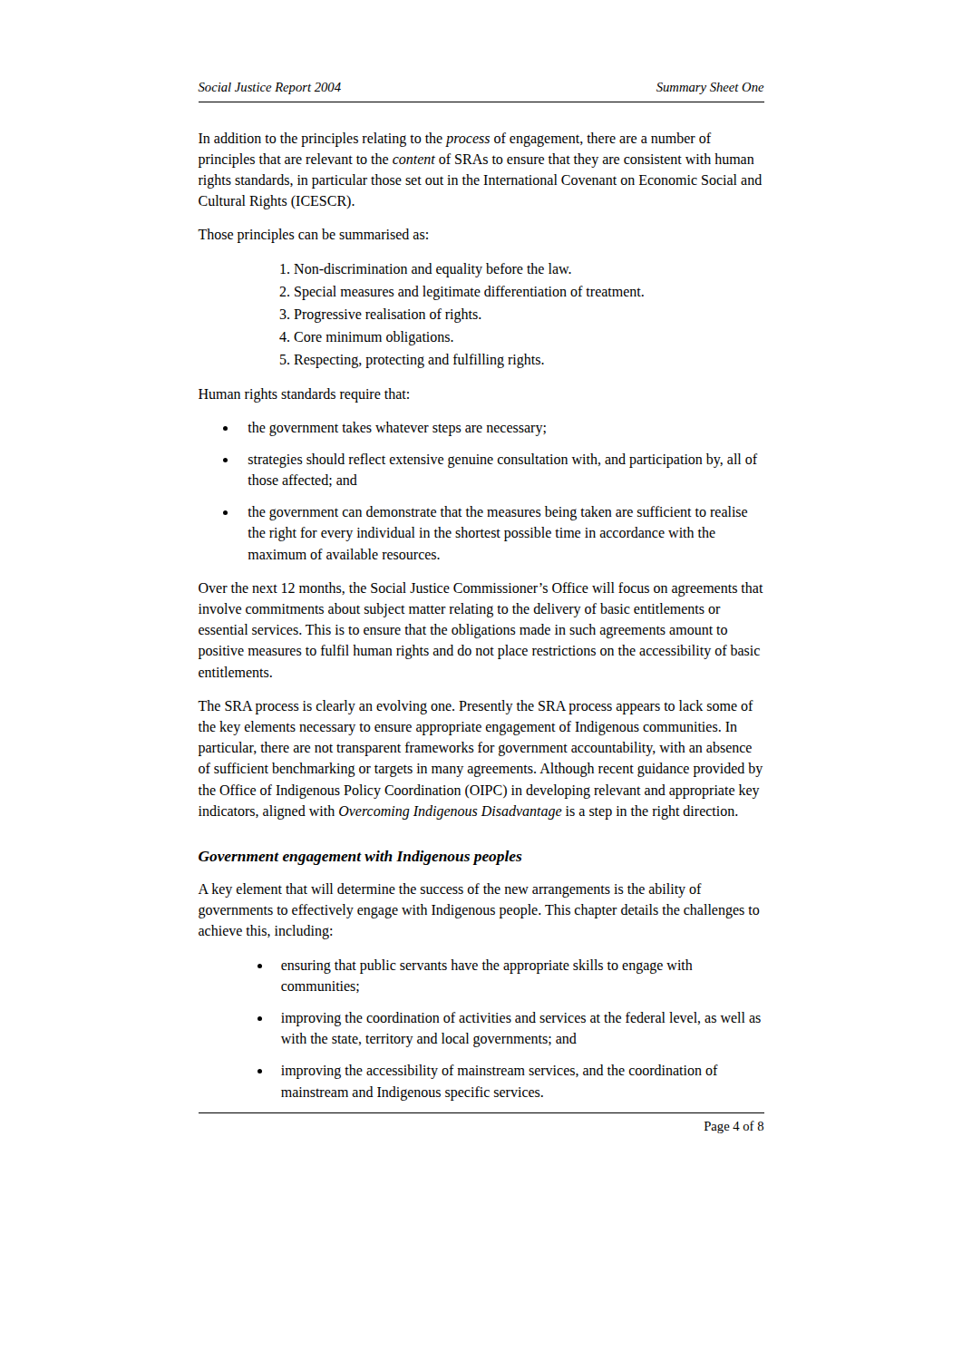Social Justice Report 2004 Summary Sheet One
In addition to the principles relating to the process of engagement, there are a number of principles that are relevant to the content of SRAs to ensure that they are consistent with human rights standards, in particular those set out in the International Covenant on Economic Social and Cultural Rights (ICESCR).
Those principles can be summarised as:
Non-discrimination and equality before the law.
Special measures and legitimate differentiation of treatment.
Progressive realisation of rights.
Core minimum obligations.
Respecting, protecting and fulfilling rights.
Human rights standards require that:
the government takes whatever steps are necessary;
strategies should reflect extensive genuine consultation with, and participation by, all of those affected; and
the government can demonstrate that the measures being taken are sufficient to realise the right for every individual in the shortest possible time in accordance with the maximum of available resources.
Over the next 12 months, the Social Justice Commissioner’s Office will focus on agreements that involve commitments about subject matter relating to the delivery of basic entitlements or essential services. This is to ensure that the obligations made in such agreements amount to positive measures to fulfil human rights and do not place restrictions on the accessibility of basic entitlements.
The SRA process is clearly an evolving one. Presently the SRA process appears to lack some of the key elements necessary to ensure appropriate engagement of Indigenous communities. In particular, there are not transparent frameworks for government accountability, with an absence of sufficient benchmarking or targets in many agreements. Although recent guidance provided by the Office of Indigenous Policy Coordination (OIPC) in developing relevant and appropriate key indicators, aligned with Overcoming Indigenous Disadvantage is a step in the right direction.
Government engagement with Indigenous peoples
A key element that will determine the success of the new arrangements is the ability of governments to effectively engage with Indigenous people. This chapter details the challenges to achieve this, including:
ensuring that public servants have the appropriate skills to engage with communities;
improving the coordination of activities and services at the federal level, as well as with the state, territory and local governments; and
improving the accessibility of mainstream services, and the coordination of mainstream and Indigenous specific services.
Page 4 of 8